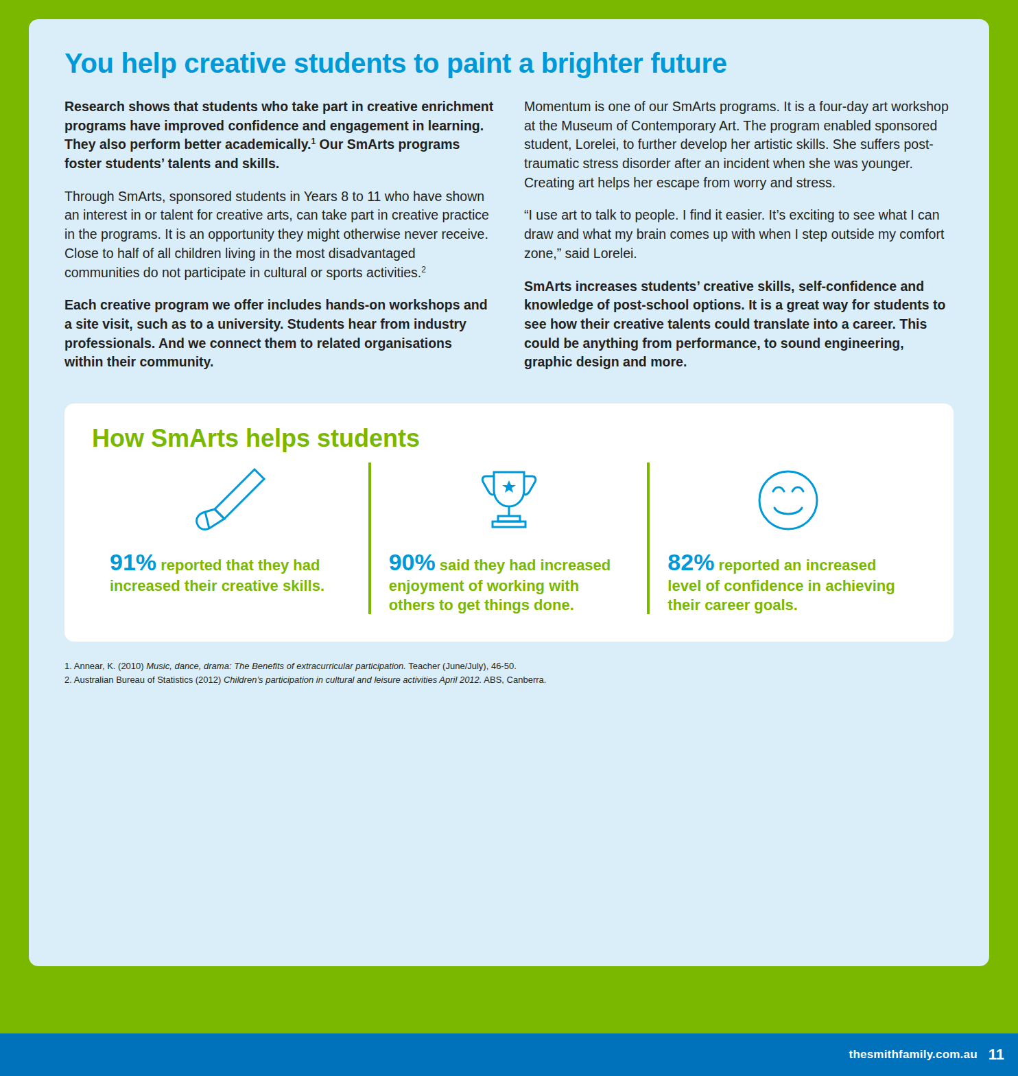You help creative students to paint a brighter future
Research shows that students who take part in creative enrichment programs have improved confidence and engagement in learning. They also perform better academically.1 Our SmArts programs foster students’ talents and skills.
Through SmArts, sponsored students in Years 8 to 11 who have shown an interest in or talent for creative arts, can take part in creative practice in the programs. It is an opportunity they might otherwise never receive. Close to half of all children living in the most disadvantaged communities do not participate in cultural or sports activities.2
Each creative program we offer includes hands-on workshops and a site visit, such as to a university. Students hear from industry professionals. And we connect them to related organisations within their community.
Momentum is one of our SmArts programs. It is a four-day art workshop at the Museum of Contemporary Art. The program enabled sponsored student, Lorelei, to further develop her artistic skills. She suffers post-traumatic stress disorder after an incident when she was younger. Creating art helps her escape from worry and stress.
“I use art to talk to people. I find it easier. It’s exciting to see what I can draw and what my brain comes up with when I step outside my comfort zone,” said Lorelei.
SmArts increases students’ creative skills, self-confidence and knowledge of post-school options. It is a great way for students to see how their creative talents could translate into a career. This could be anything from performance, to sound engineering, graphic design and more.
How SmArts helps students
91% reported that they had increased their creative skills.
90% said they had increased enjoyment of working with others to get things done.
82% reported an increased level of confidence in achieving their career goals.
1. Annear, K. (2010) Music, dance, drama: The Benefits of extracurricular participation. Teacher (June/July), 46-50.
2. Australian Bureau of Statistics (2012) Children’s participation in cultural and leisure activities April 2012. ABS, Canberra.
thesmithfamily.com.au 11